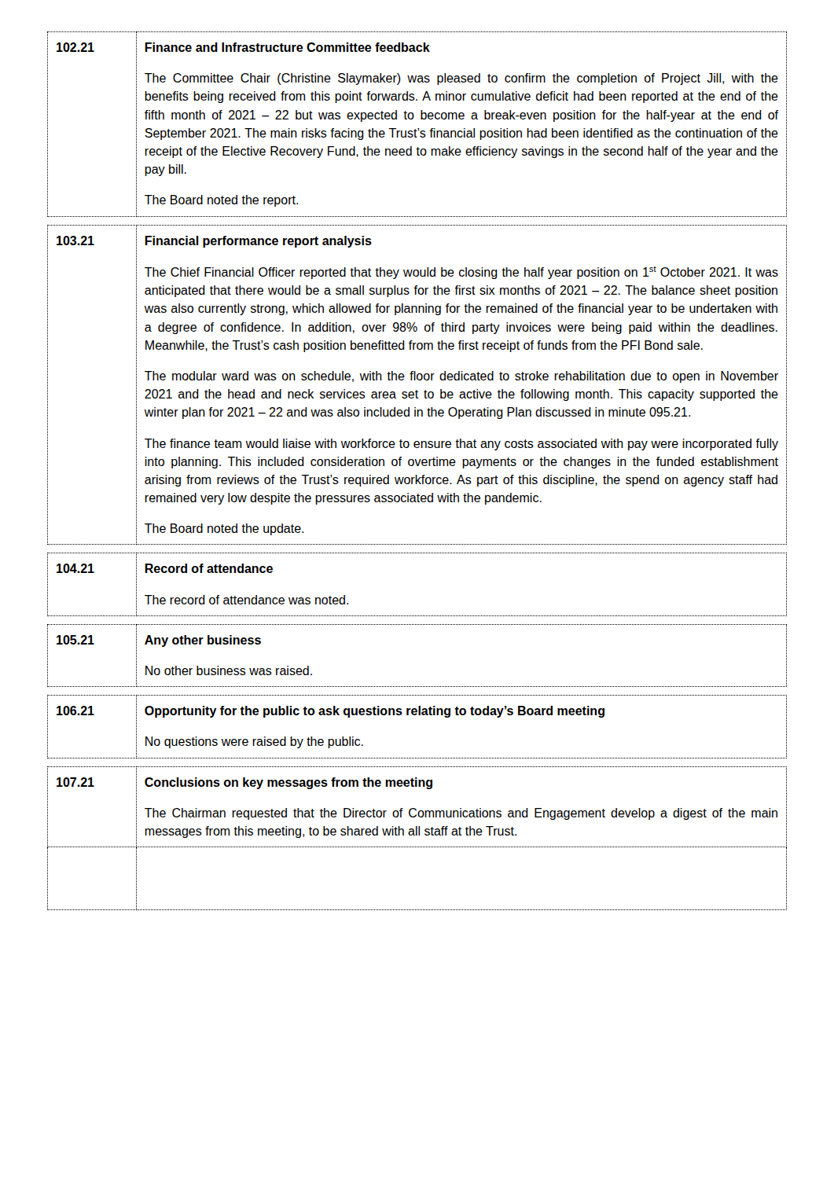| 102.21 | Finance and Infrastructure Committee feedback The Committee Chair (Christine Slaymaker) was pleased to confirm the completion of Project Jill, with the benefits being received from this point forwards. A minor cumulative deficit had been reported at the end of the fifth month of 2021 – 22 but was expected to become a break-even position for the half-year at the end of September 2021. The main risks facing the Trust’s financial position had been identified as the continuation of the receipt of the Elective Recovery Fund, the need to make efficiency savings in the second half of the year and the pay bill. The Board noted the report. |
| 103.21 | Financial performance report analysis The Chief Financial Officer reported that they would be closing the half year position on 1 st October 2021. It was anticipated that there would be a small surplus for the first six months of 2021 – 22. The balance sheet position was also currently strong, which allowed for planning for the remained of the financial year to be undertaken with a degree of confidence. In addition, over 98% of third party invoices were being paid within the deadlines. Meanwhile, the Trust’s cash position benefitted from the first receipt of funds from the PFI Bond sale. The modular ward was on schedule, with the floor dedicated to stroke rehabilitation due to open in November 2021 and the head and neck services area set to be active the following month. This capacity supported the winter plan for 2021 – 22 and was also included in the Operating Plan discussed in minute 095.21. The finance team would liaise with workforce to ensure that any costs associated with pay were incorporated fully into planning. This included consideration of overtime payments or the changes in the funded establishment arising from reviews of the Trust’s required workforce. As part of this discipline, the spend on agency staff had remained very low despite the pressures associated with the pandemic. The Board noted the update. |
| 104.21 | Record of attendance The record of attendance was noted. |
| 105.21 | Any other business No other business was raised. |
| 106.21 | Opportunity for the public to ask questions relating to today’s Board meeting No questions were raised by the public. |
| 107.21 | Conclusions on key messages from the meeting The Chairman requested that the Director of Communications and Engagement develop a digest of the main messages from this meeting, to be shared with all staff at the Trust. |